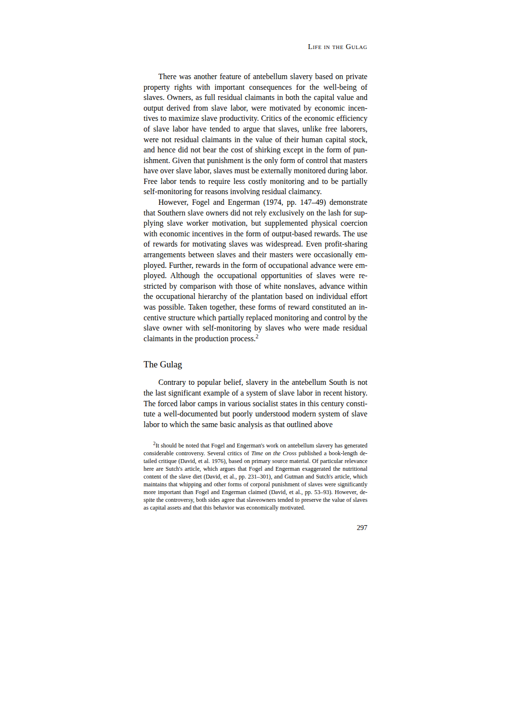Life in the Gulag
There was another feature of antebellum slavery based on private property rights with important consequences for the well-being of slaves. Owners, as full residual claimants in both the capital value and output derived from slave labor, were motivated by economic incentives to maximize slave productivity. Critics of the economic efficiency of slave labor have tended to argue that slaves, unlike free laborers, were not residual claimants in the value of their human capital stock, and hence did not bear the cost of shirking except in the form of punishment. Given that punishment is the only form of control that masters have over slave labor, slaves must be externally monitored during labor. Free labor tends to require less costly monitoring and to be partially self-monitoring for reasons involving residual claimancy.
However, Fogel and Engerman (1974, pp. 147–49) demonstrate that Southern slave owners did not rely exclusively on the lash for supplying slave worker motivation, but supplemented physical coercion with economic incentives in the form of output-based rewards. The use of rewards for motivating slaves was widespread. Even profit-sharing arrangements between slaves and their masters were occasionally employed. Further, rewards in the form of occupational advance were employed. Although the occupational opportunities of slaves were restricted by comparison with those of white nonslaves, advance within the occupational hierarchy of the plantation based on individual effort was possible. Taken together, these forms of reward constituted an incentive structure which partially replaced monitoring and control by the slave owner with self-monitoring by slaves who were made residual claimants in the production process.2
The Gulag
Contrary to popular belief, slavery in the antebellum South is not the last significant example of a system of slave labor in recent history. The forced labor camps in various socialist states in this century constitute a well-documented but poorly understood modern system of slave labor to which the same basic analysis as that outlined above
2It should be noted that Fogel and Engerman's work on antebellum slavery has generated considerable controversy. Several critics of Time on the Cross published a book-length detailed critique (David, et al. 1976), based on primary source material. Of particular relevance here are Sutch's article, which argues that Fogel and Engerman exaggerated the nutritional content of the slave diet (David, et al., pp. 231–301), and Gutman and Sutch's article, which maintains that whipping and other forms of corporal punishment of slaves were significantly more important than Fogel and Engerman claimed (David, et al., pp. 53–93). However, despite the controversy, both sides agree that slaveowners tended to preserve the value of slaves as capital assets and that this behavior was economically motivated.
297